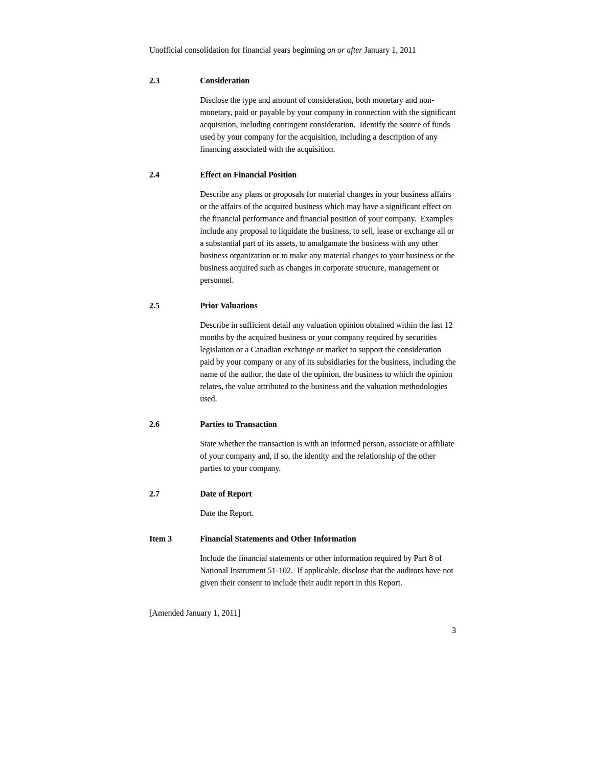Unofficial consolidation for financial years beginning on or after January 1, 2011
2.3 Consideration
Disclose the type and amount of consideration, both monetary and non-monetary, paid or payable by your company in connection with the significant acquisition, including contingent consideration. Identify the source of funds used by your company for the acquisition, including a description of any financing associated with the acquisition.
2.4 Effect on Financial Position
Describe any plans or proposals for material changes in your business affairs or the affairs of the acquired business which may have a significant effect on the financial performance and financial position of your company. Examples include any proposal to liquidate the business, to sell, lease or exchange all or a substantial part of its assets, to amalgamate the business with any other business organization or to make any material changes to your business or the business acquired such as changes in corporate structure, management or personnel.
2.5 Prior Valuations
Describe in sufficient detail any valuation opinion obtained within the last 12 months by the acquired business or your company required by securities legislation or a Canadian exchange or market to support the consideration paid by your company or any of its subsidiaries for the business, including the name of the author, the date of the opinion, the business to which the opinion relates, the value attributed to the business and the valuation methodologies used.
2.6 Parties to Transaction
State whether the transaction is with an informed person, associate or affiliate of your company and, if so, the identity and the relationship of the other parties to your company.
2.7 Date of Report
Date the Report.
Item 3 Financial Statements and Other Information
Include the financial statements or other information required by Part 8 of National Instrument 51-102. If applicable, disclose that the auditors have not given their consent to include their audit report in this Report.
[Amended January 1, 2011]
3